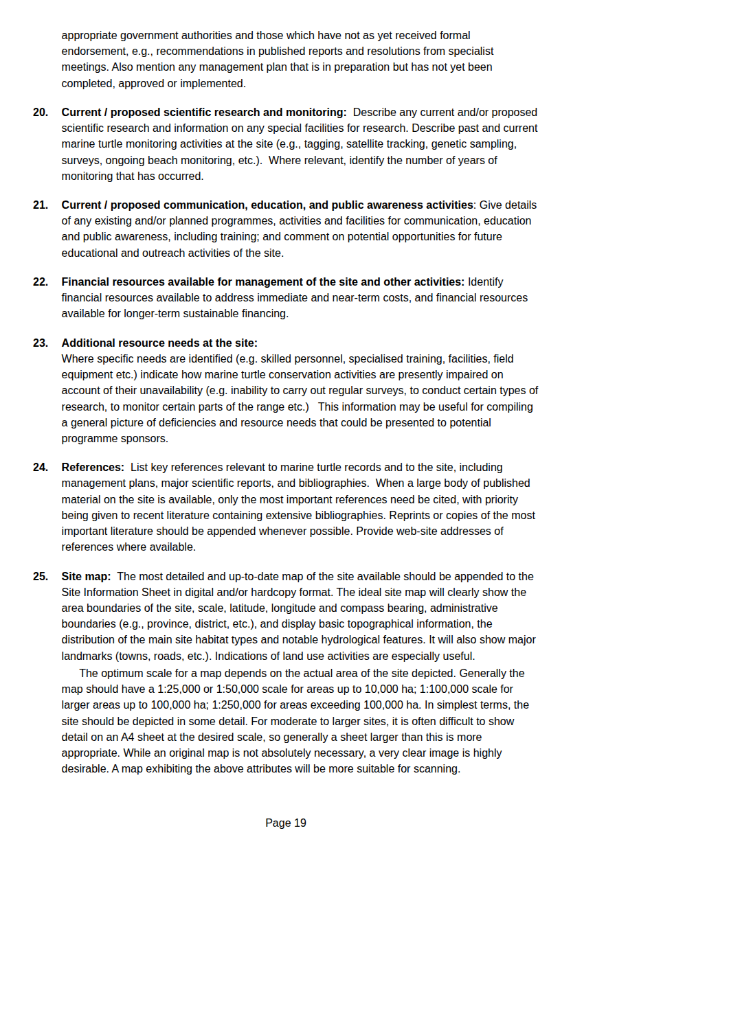appropriate government authorities and those which have not as yet received formal endorsement, e.g., recommendations in published reports and resolutions from specialist meetings. Also mention any management plan that is in preparation but has not yet been completed, approved or implemented.
20. Current / proposed scientific research and monitoring: Describe any current and/or proposed scientific research and information on any special facilities for research. Describe past and current marine turtle monitoring activities at the site (e.g., tagging, satellite tracking, genetic sampling, surveys, ongoing beach monitoring, etc.). Where relevant, identify the number of years of monitoring that has occurred.
21. Current / proposed communication, education, and public awareness activities: Give details of any existing and/or planned programmes, activities and facilities for communication, education and public awareness, including training; and comment on potential opportunities for future educational and outreach activities of the site.
22. Financial resources available for management of the site and other activities: Identify financial resources available to address immediate and near-term costs, and financial resources available for longer-term sustainable financing.
23. Additional resource needs at the site:
Where specific needs are identified (e.g. skilled personnel, specialised training, facilities, field equipment etc.) indicate how marine turtle conservation activities are presently impaired on account of their unavailability (e.g. inability to carry out regular surveys, to conduct certain types of research, to monitor certain parts of the range etc.) This information may be useful for compiling a general picture of deficiencies and resource needs that could be presented to potential programme sponsors.
24. References: List key references relevant to marine turtle records and to the site, including management plans, major scientific reports, and bibliographies. When a large body of published material on the site is available, only the most important references need be cited, with priority being given to recent literature containing extensive bibliographies. Reprints or copies of the most important literature should be appended whenever possible. Provide web-site addresses of references where available.
25. Site map: The most detailed and up-to-date map of the site available should be appended to the Site Information Sheet in digital and/or hardcopy format. The ideal site map will clearly show the area boundaries of the site, scale, latitude, longitude and compass bearing, administrative boundaries (e.g., province, district, etc.), and display basic topographical information, the distribution of the main site habitat types and notable hydrological features. It will also show major landmarks (towns, roads, etc.). Indications of land use activities are especially useful.
The optimum scale for a map depends on the actual area of the site depicted. Generally the map should have a 1:25,000 or 1:50,000 scale for areas up to 10,000 ha; 1:100,000 scale for larger areas up to 100,000 ha; 1:250,000 for areas exceeding 100,000 ha. In simplest terms, the site should be depicted in some detail. For moderate to larger sites, it is often difficult to show detail on an A4 sheet at the desired scale, so generally a sheet larger than this is more appropriate. While an original map is not absolutely necessary, a very clear image is highly desirable. A map exhibiting the above attributes will be more suitable for scanning.
Page 19